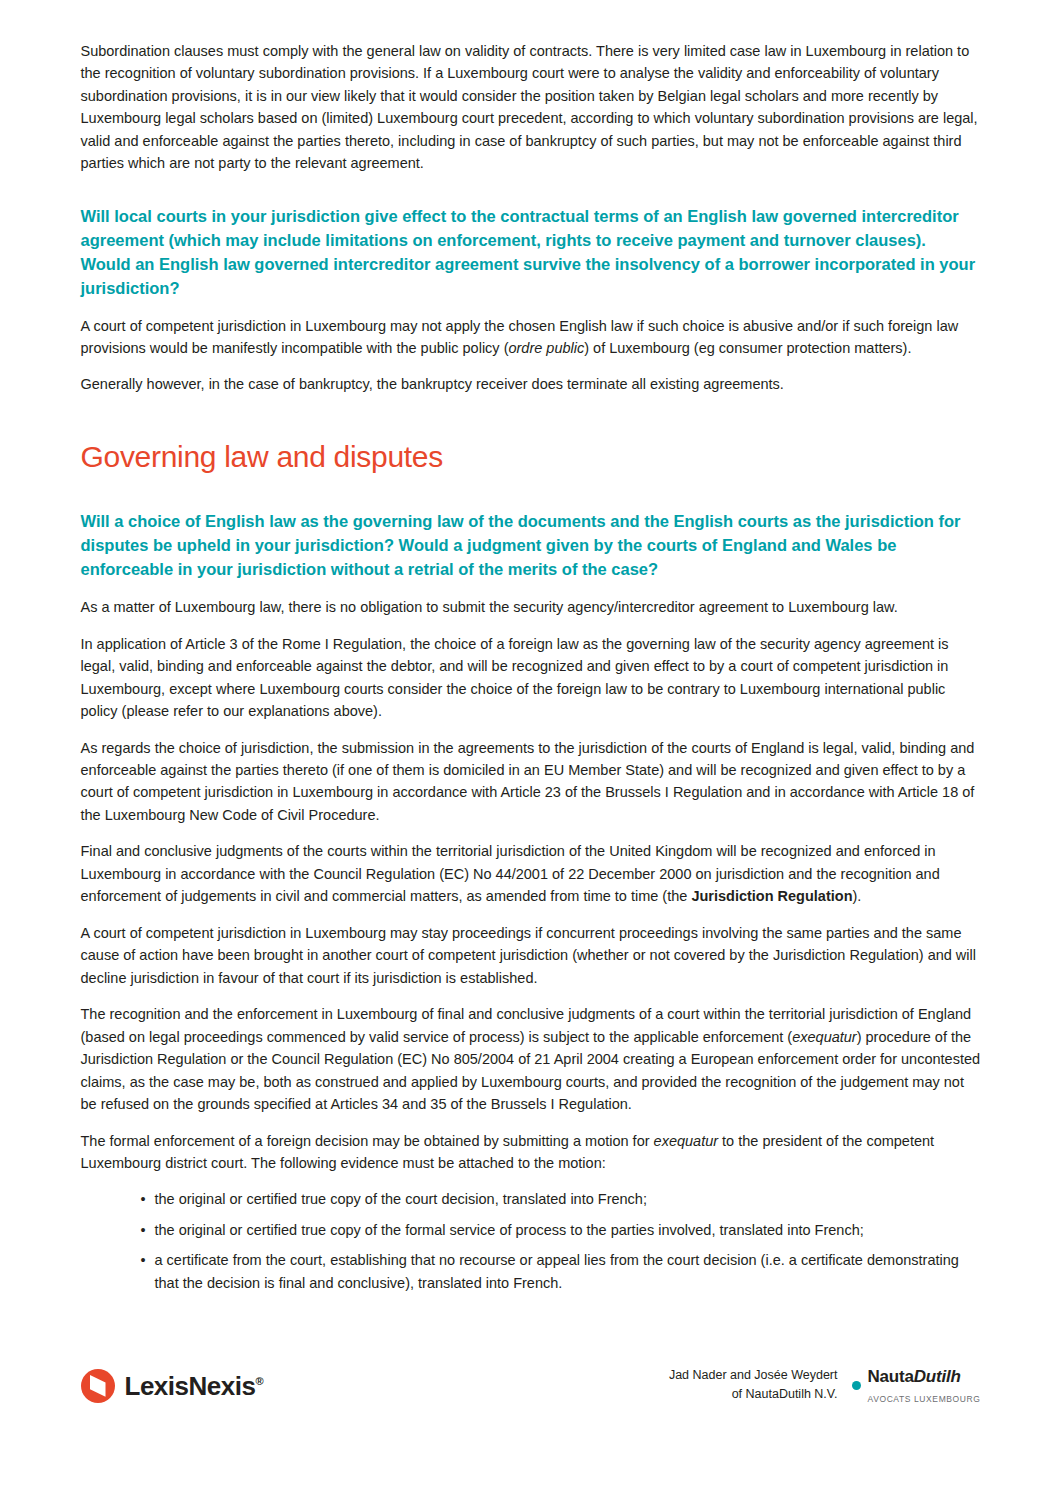Subordination clauses must comply with the general law on validity of contracts. There is very limited case law in Luxembourg in relation to the recognition of voluntary subordination provisions. If a Luxembourg court were to analyse the validity and enforceability of voluntary subordination provisions, it is in our view likely that it would consider the position taken by Belgian legal scholars and more recently by Luxembourg legal scholars based on (limited) Luxembourg court precedent, according to which voluntary subordination provisions are legal, valid and enforceable against the parties thereto, including in case of bankruptcy of such parties, but may not be enforceable against third parties which are not party to the relevant agreement.
Will local courts in your jurisdiction give effect to the contractual terms of an English law governed intercreditor agreement (which may include limitations on enforcement, rights to receive payment and turnover clauses). Would an English law governed intercreditor agreement survive the insolvency of a borrower incorporated in your jurisdiction?
A court of competent jurisdiction in Luxembourg may not apply the chosen English law if such choice is abusive and/or if such foreign law provisions would be manifestly incompatible with the public policy (ordre public) of Luxembourg (eg consumer protection matters).
Generally however, in the case of bankruptcy, the bankruptcy receiver does terminate all existing agreements.
Governing law and disputes
Will a choice of English law as the governing law of the documents and the English courts as the jurisdiction for disputes be upheld in your jurisdiction? Would a judgment given by the courts of England and Wales be enforceable in your jurisdiction without a retrial of the merits of the case?
As a matter of Luxembourg law, there is no obligation to submit the security agency/intercreditor agreement to Luxembourg law.
In application of Article 3 of the Rome I Regulation, the choice of a foreign law as the governing law of the security agency agreement is legal, valid, binding and enforceable against the debtor, and will be recognized and given effect to by a court of competent jurisdiction in Luxembourg, except where Luxembourg courts consider the choice of the foreign law to be contrary to Luxembourg international public policy (please refer to our explanations above).
As regards the choice of jurisdiction, the submission in the agreements to the jurisdiction of the courts of England is legal, valid, binding and enforceable against the parties thereto (if one of them is domiciled in an EU Member State) and will be recognized and given effect to by a court of competent jurisdiction in Luxembourg in accordance with Article 23 of the Brussels I Regulation and in accordance with Article 18 of the Luxembourg New Code of Civil Procedure.
Final and conclusive judgments of the courts within the territorial jurisdiction of the United Kingdom will be recognized and enforced in Luxembourg in accordance with the Council Regulation (EC) No 44/2001 of 22 December 2000 on jurisdiction and the recognition and enforcement of judgements in civil and commercial matters, as amended from time to time (the Jurisdiction Regulation).
A court of competent jurisdiction in Luxembourg may stay proceedings if concurrent proceedings involving the same parties and the same cause of action have been brought in another court of competent jurisdiction (whether or not covered by the Jurisdiction Regulation) and will decline jurisdiction in favour of that court if its jurisdiction is established.
The recognition and the enforcement in Luxembourg of final and conclusive judgments of a court within the territorial jurisdiction of England (based on legal proceedings commenced by valid service of process) is subject to the applicable enforcement (exequatur) procedure of the Jurisdiction Regulation or the Council Regulation (EC) No 805/2004 of 21 April 2004 creating a European enforcement order for uncontested claims, as the case may be, both as construed and applied by Luxembourg courts, and provided the recognition of the judgement may not be refused on the grounds specified at Articles 34 and 35 of the Brussels I Regulation.
The formal enforcement of a foreign decision may be obtained by submitting a motion for exequatur to the president of the competent Luxembourg district court. The following evidence must be attached to the motion:
the original or certified true copy of the court decision, translated into French;
the original or certified true copy of the formal service of process to the parties involved, translated into French;
a certificate from the court, establishing that no recourse or appeal lies from the court decision (i.e. a certificate demonstrating that the decision is final and conclusive), translated into French.
LexisNexis®
Jad Nader and Josée Weydert
of NautaDutilh N.V.
NautaDutilh
AVOCATS LUXEMBOURG